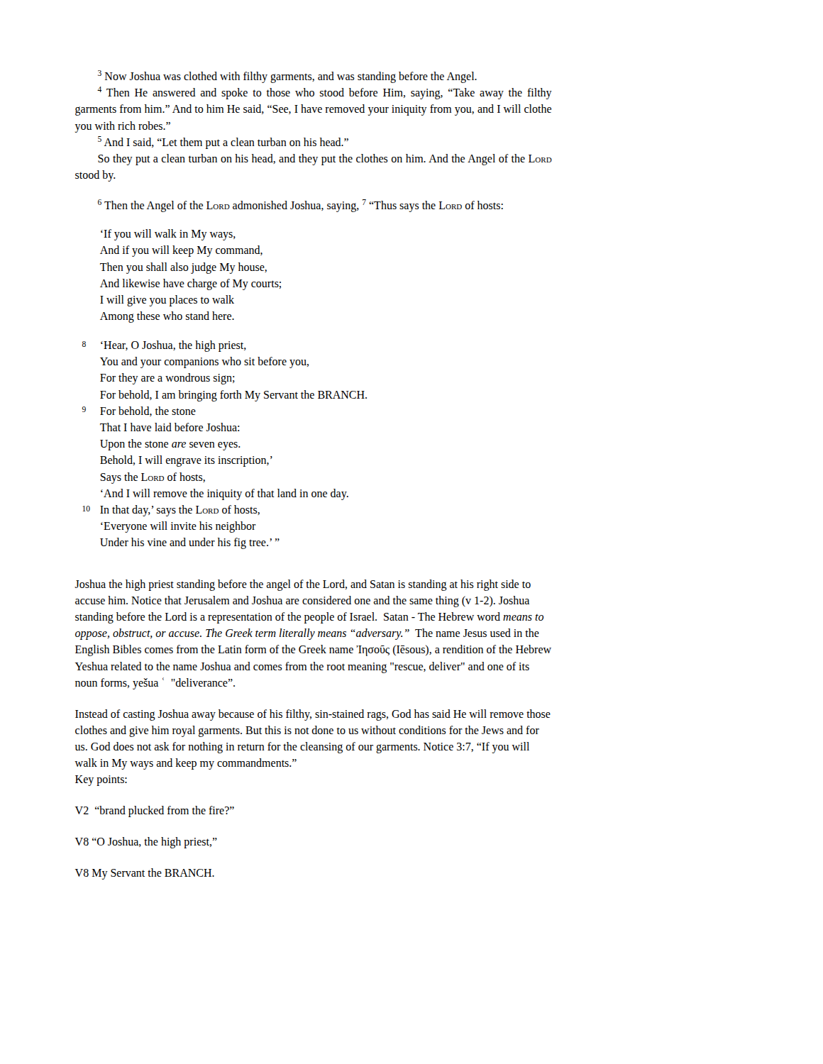3 Now Joshua was clothed with filthy garments, and was standing before the Angel.
4 Then He answered and spoke to those who stood before Him, saying, “Take away the filthy garments from him.” And to him He said, “See, I have removed your iniquity from you, and I will clothe you with rich robes.”
5 And I said, “Let them put a clean turban on his head.”
So they put a clean turban on his head, and they put the clothes on him. And the Angel of the Lord stood by.
6 Then the Angel of the Lord admonished Joshua, saying, 7 “Thus says the Lord of hosts:
‘If you will walk in My ways,
And if you will keep My command,
Then you shall also judge My house,
And likewise have charge of My courts;
I will give you places to walk
Among these who stand here.
8‘Hear, O Joshua, the high priest,
You and your companions who sit before you,
For they are a wondrous sign;
For behold, I am bringing forth My Servant the BRANCH.
9 For behold, the stone
That I have laid before Joshua:
Upon the stone are seven eyes.
Behold, I will engrave its inscription,’
Says the Lord of hosts,
‘And I will remove the iniquity of that land in one day.
10 In that day,’ says the Lord of hosts,
‘Everyone will invite his neighbor
Under his vine and under his fig tree.’ ”
Joshua the high priest standing before the angel of the Lord, and Satan is standing at his right side to accuse him. Notice that Jerusalem and Joshua are considered one and the same thing (v 1-2). Joshua standing before the Lord is a representation of the people of Israel. Satan - The Hebrew word means to oppose, obstruct, or accuse. The Greek term literally means “adversary.” The name Jesus used in the English Bibles comes from the Latin form of the Greek name Ἰησοῦς (Iēsous), a rendition of the Hebrew Yeshua related to the name Joshua and comes from the root meaning "rescue, deliver" and one of its noun forms, yešua ʿ "deliverance”.
Instead of casting Joshua away because of his filthy, sin-stained rags, God has said He will remove those clothes and give him royal garments. But this is not done to us without conditions for the Jews and for us. God does not ask for nothing in return for the cleansing of our garments. Notice 3:7, “If you will walk in My ways and keep my commandments.”
Key points:
V2 “brand plucked from the fire?”
V8 “O Joshua, the high priest,”
V8 My Servant the BRANCH.